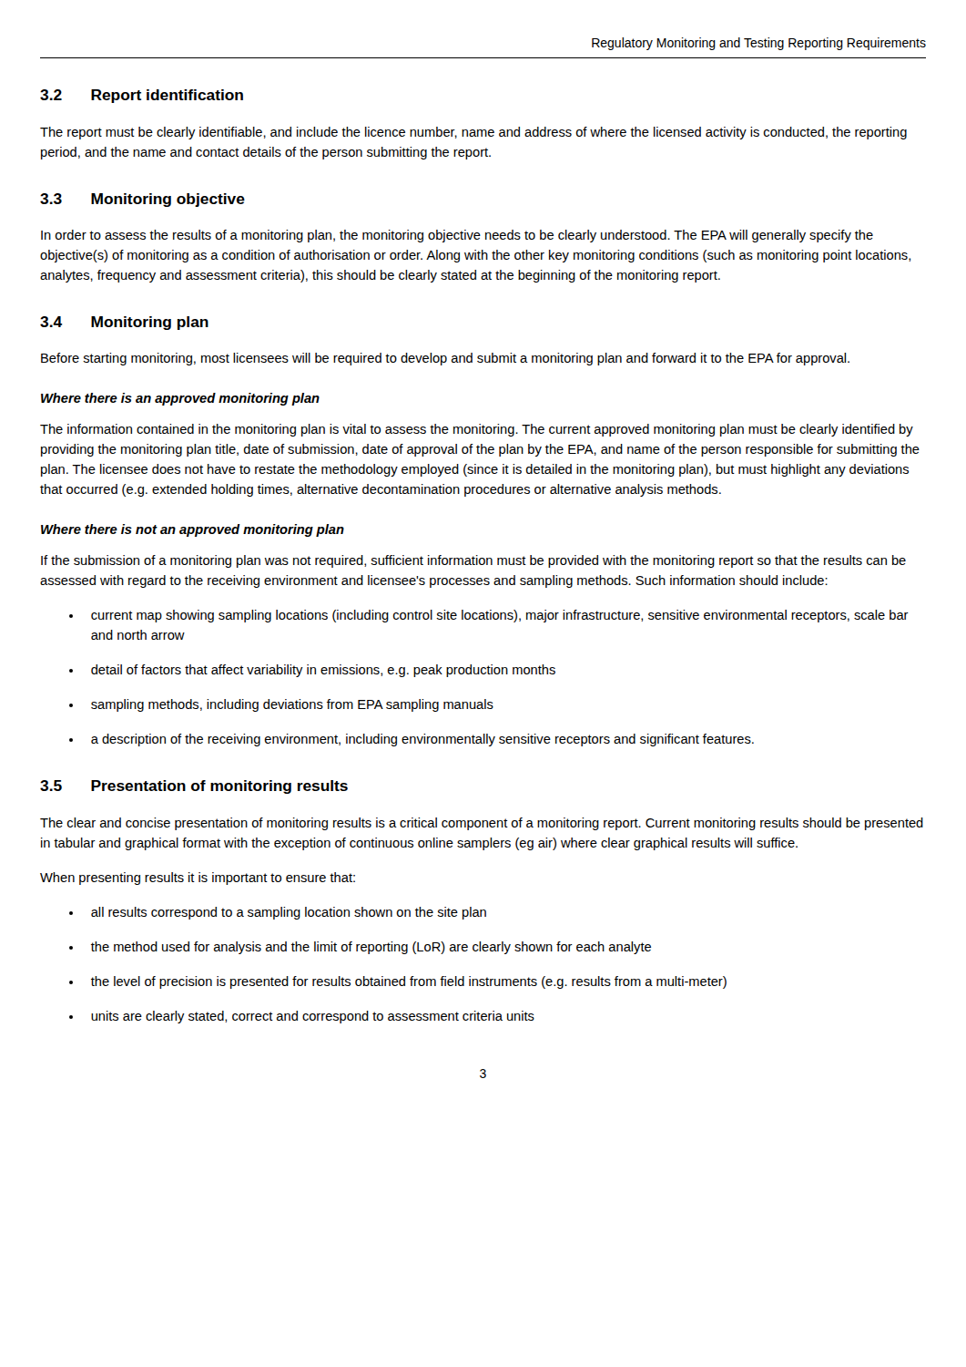Regulatory Monitoring and Testing Reporting Requirements
3.2 Report identification
The report must be clearly identifiable, and include the licence number, name and address of where the licensed activity is conducted, the reporting period, and the name and contact details of the person submitting the report.
3.3 Monitoring objective
In order to assess the results of a monitoring plan, the monitoring objective needs to be clearly understood. The EPA will generally specify the objective(s) of monitoring as a condition of authorisation or order. Along with the other key monitoring conditions (such as monitoring point locations, analytes, frequency and assessment criteria), this should be clearly stated at the beginning of the monitoring report.
3.4 Monitoring plan
Before starting monitoring, most licensees will be required to develop and submit a monitoring plan and forward it to the EPA for approval.
Where there is an approved monitoring plan
The information contained in the monitoring plan is vital to assess the monitoring. The current approved monitoring plan must be clearly identified by providing the monitoring plan title, date of submission, date of approval of the plan by the EPA, and name of the person responsible for submitting the plan. The licensee does not have to restate the methodology employed (since it is detailed in the monitoring plan), but must highlight any deviations that occurred (e.g. extended holding times, alternative decontamination procedures or alternative analysis methods.
Where there is not an approved monitoring plan
If the submission of a monitoring plan was not required, sufficient information must be provided with the monitoring report so that the results can be assessed with regard to the receiving environment and licensee's processes and sampling methods. Such information should include:
current map showing sampling locations (including control site locations), major infrastructure, sensitive environmental receptors, scale bar and north arrow
detail of factors that affect variability in emissions, e.g. peak production months
sampling methods, including deviations from EPA sampling manuals
a description of the receiving environment, including environmentally sensitive receptors and significant features.
3.5 Presentation of monitoring results
The clear and concise presentation of monitoring results is a critical component of a monitoring report. Current monitoring results should be presented in tabular and graphical format with the exception of continuous online samplers (eg air) where clear graphical results will suffice.
When presenting results it is important to ensure that:
all results correspond to a sampling location shown on the site plan
the method used for analysis and the limit of reporting (LoR) are clearly shown for each analyte
the level of precision is presented for results obtained from field instruments (e.g. results from a multi-meter)
units are clearly stated, correct and correspond to assessment criteria units
3